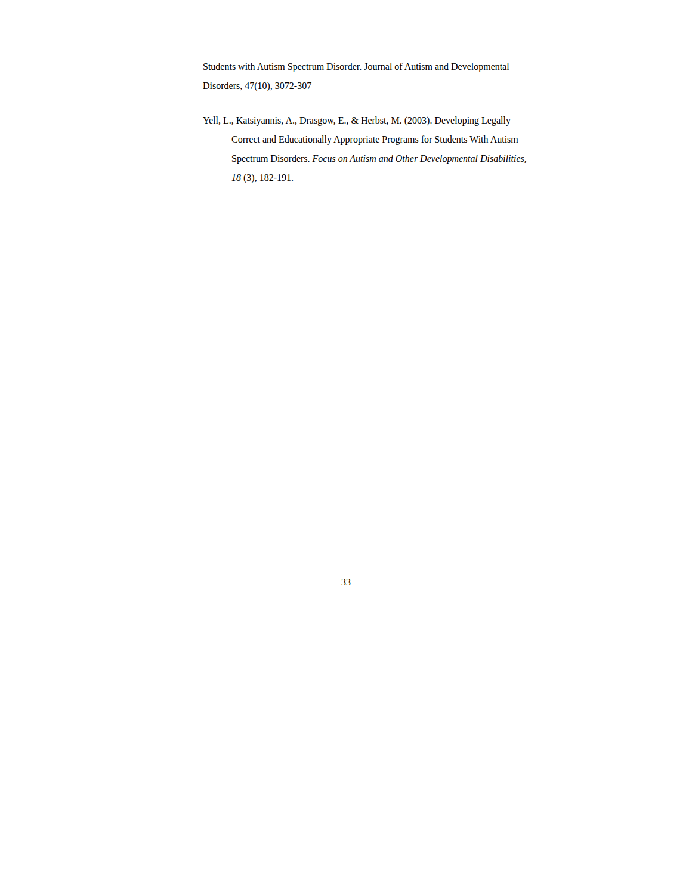Students with Autism Spectrum Disorder. Journal of Autism and Developmental Disorders, 47(10), 3072-307
Yell, L., Katsiyannis, A., Drasgow, E., & Herbst, M. (2003). Developing Legally Correct and Educationally Appropriate Programs for Students With Autism Spectrum Disorders. Focus on Autism and Other Developmental Disabilities, 18 (3), 182-191.
33